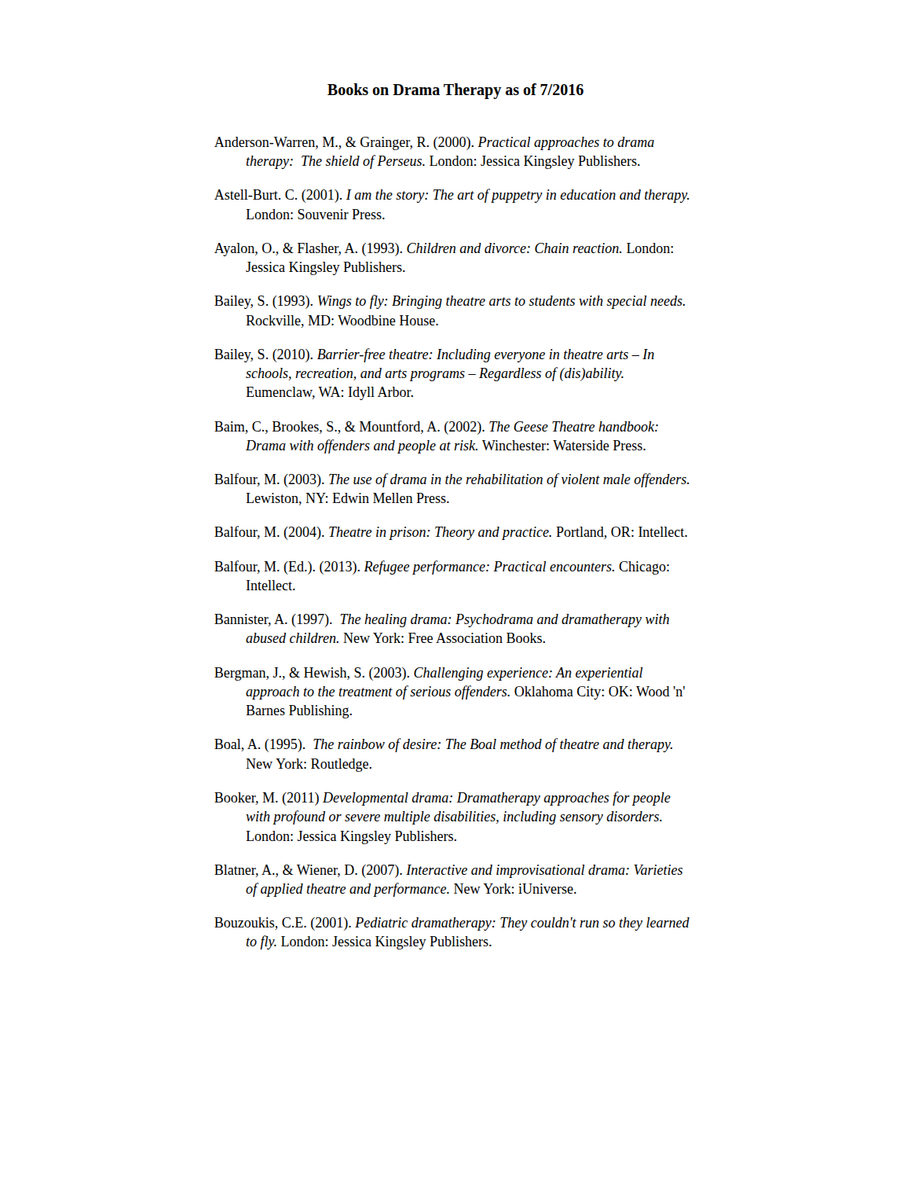Books on Drama Therapy as of 7/2016
Anderson-Warren, M., & Grainger, R. (2000). Practical approaches to drama therapy: The shield of Perseus. London: Jessica Kingsley Publishers.
Astell-Burt. C. (2001). I am the story: The art of puppetry in education and therapy. London: Souvenir Press.
Ayalon, O., & Flasher, A. (1993). Children and divorce: Chain reaction. London: Jessica Kingsley Publishers.
Bailey, S. (1993). Wings to fly: Bringing theatre arts to students with special needs. Rockville, MD: Woodbine House.
Bailey, S. (2010). Barrier-free theatre: Including everyone in theatre arts – In schools, recreation, and arts programs – Regardless of (dis)ability. Eumenclaw, WA: Idyll Arbor.
Baim, C., Brookes, S., & Mountford, A. (2002). The Geese Theatre handbook: Drama with offenders and people at risk. Winchester: Waterside Press.
Balfour, M. (2003). The use of drama in the rehabilitation of violent male offenders. Lewiston, NY: Edwin Mellen Press.
Balfour, M. (2004). Theatre in prison: Theory and practice. Portland, OR: Intellect.
Balfour, M. (Ed.). (2013). Refugee performance: Practical encounters. Chicago: Intellect.
Bannister, A. (1997). The healing drama: Psychodrama and dramatherapy with abused children. New York: Free Association Books.
Bergman, J., & Hewish, S. (2003). Challenging experience: An experiential approach to the treatment of serious offenders. Oklahoma City: OK: Wood 'n' Barnes Publishing.
Boal, A. (1995). The rainbow of desire: The Boal method of theatre and therapy. New York: Routledge.
Booker, M. (2011) Developmental drama: Dramatherapy approaches for people with profound or severe multiple disabilities, including sensory disorders. London: Jessica Kingsley Publishers.
Blatner, A., & Wiener, D. (2007). Interactive and improvisational drama: Varieties of applied theatre and performance. New York: iUniverse.
Bouzoukis, C.E. (2001). Pediatric dramatherapy: They couldn't run so they learned to fly. London: Jessica Kingsley Publishers.